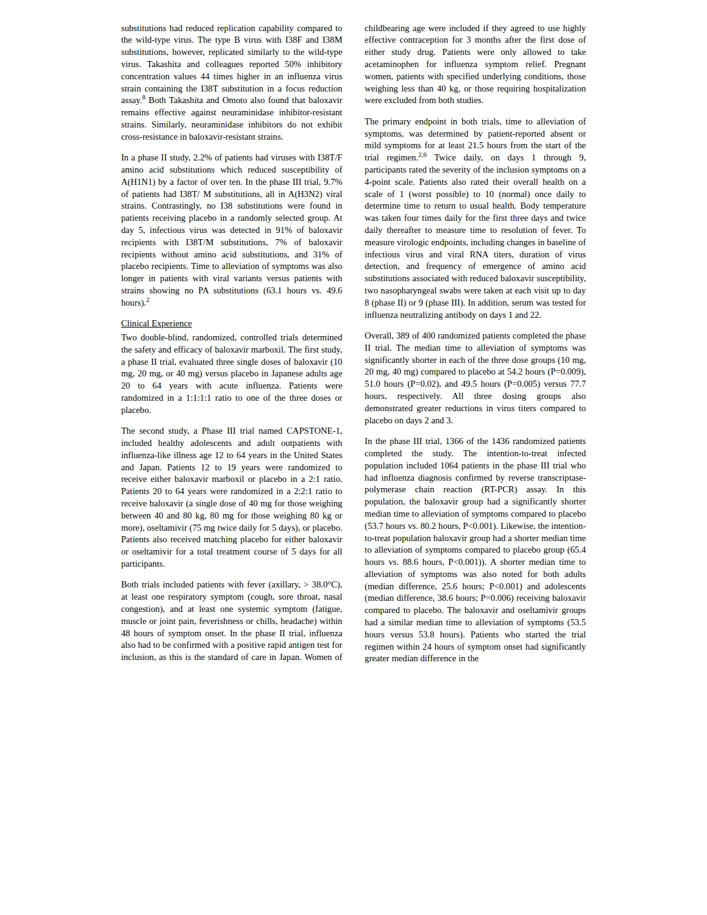substitutions had reduced replication capability compared to the wild-type virus. The type B virus with I38F and I38M substitutions, however, replicated similarly to the wild-type virus. Takashita and colleagues reported 50% inhibitory concentration values 44 times higher in an influenza virus strain containing the I38T substitution in a focus reduction assay.8 Both Takashita and Omoto also found that baloxavir remains effective against neuraminidase inhibitor-resistant strains. Similarly, neuraminidase inhibitors do not exhibit cross-resistance in baloxavir-resistant strains.
In a phase II study, 2.2% of patients had viruses with I38T/F amino acid substitutions which reduced susceptibility of A(H1N1) by a factor of over ten. In the phase III trial, 9.7% of patients had I38T/ M substitutions, all in A(H3N2) viral strains. Contrastingly, no I38 substitutions were found in patients receiving placebo in a randomly selected group. At day 5, infectious virus was detected in 91% of baloxavir recipients with I38T/M substitutions, 7% of baloxavir recipients without amino acid substitutions, and 31% of placebo recipients. Time to alleviation of symptoms was also longer in patients with viral variants versus patients with strains showing no PA substitutions (63.1 hours vs. 49.6 hours).2
Clinical Experience
Two double-blind, randomized, controlled trials determined the safety and efficacy of baloxavir marboxil. The first study, a phase II trial, evaluated three single doses of baloxavir (10 mg, 20 mg, or 40 mg) versus placebo in Japanese adults age 20 to 64 years with acute influenza. Patients were randomized in a 1:1:1:1 ratio to one of the three doses or placebo.
The second study, a Phase III trial named CAPSTONE-1, included healthy adolescents and adult outpatients with influenza-like illness age 12 to 64 years in the United States and Japan. Patients 12 to 19 years were randomized to receive either baloxavir marboxil or placebo in a 2:1 ratio. Patients 20 to 64 years were randomized in a 2:2:1 ratio to receive baloxavir (a single dose of 40 mg for those weighing between 40 and 80 kg, 80 mg for those weighing 80 kg or more), oseltamivir (75 mg twice daily for 5 days), or placebo. Patients also received matching placebo for either baloxavir or oseltamivir for a total treatment course of 5 days for all participants.
Both trials included patients with fever (axillary, > 38.0°C), at least one respiratory symptom (cough, sore throat, nasal congestion), and at least one systemic symptom (fatigue, muscle or joint pain, feverishness or chills, headache) within 48 hours of symptom onset. In the phase II trial, influenza also had to be confirmed with a positive rapid antigen test for inclusion, as this is the standard of care in Japan. Women of childbearing age were included if they agreed to use highly effective contraception for 3 months after the first dose of either study drug. Patients were only allowed to take acetaminophen for influenza symptom relief. Pregnant women, patients with specified underlying conditions, those weighing less than 40 kg, or those requiring hospitalization were excluded from both studies.
The primary endpoint in both trials, time to alleviation of symptoms, was determined by patient-reported absent or mild symptoms for at least 21.5 hours from the start of the trial regimen.2,6 Twice daily, on days 1 through 9, participants rated the severity of the inclusion symptoms on a 4-point scale. Patients also rated their overall health on a scale of 1 (worst possible) to 10 (normal) once daily to determine time to return to usual health. Body temperature was taken four times daily for the first three days and twice daily thereafter to measure time to resolution of fever. To measure virologic endpoints, including changes in baseline of infectious virus and viral RNA titers, duration of virus detection, and frequency of emergence of amino acid substitutions associated with reduced baloxavir susceptibility, two nasopharyngeal swabs were taken at each visit up to day 8 (phase II) or 9 (phase III). In addition, serum was tested for influenza neutralizing antibody on days 1 and 22.
Overall, 389 of 400 randomized patients completed the phase II trial. The median time to alleviation of symptoms was significantly shorter in each of the three dose groups (10 mg, 20 mg, 40 mg) compared to placebo at 54.2 hours (P=0.009), 51.0 hours (P=0.02), and 49.5 hours (P=0.005) versus 77.7 hours, respectively. All three dosing groups also demonstrated greater reductions in virus titers compared to placebo on days 2 and 3.
In the phase III trial, 1366 of the 1436 randomized patients completed the study. The intention-to-treat infected population included 1064 patients in the phase III trial who had influenza diagnosis confirmed by reverse transcriptase-polymerase chain reaction (RT-PCR) assay. In this population, the baloxavir group had a significantly shorter median time to alleviation of symptoms compared to placebo (53.7 hours vs. 80.2 hours, P<0.001). Likewise, the intention-to-treat population baloxavir group had a shorter median time to alleviation of symptoms compared to placebo group (65.4 hours vs. 88.6 hours, P<0.001)). A shorter median time to alleviation of symptoms was also noted for both adults (median difference, 25.6 hours; P<0.001) and adolescents (median difference, 38.6 hours; P=0.006) receiving baloxavir compared to placebo. The baloxavir and oseltamivir groups had a similar median time to alleviation of symptoms (53.5 hours versus 53.8 hours). Patients who started the trial regimen within 24 hours of symptom onset had significantly greater median difference in the